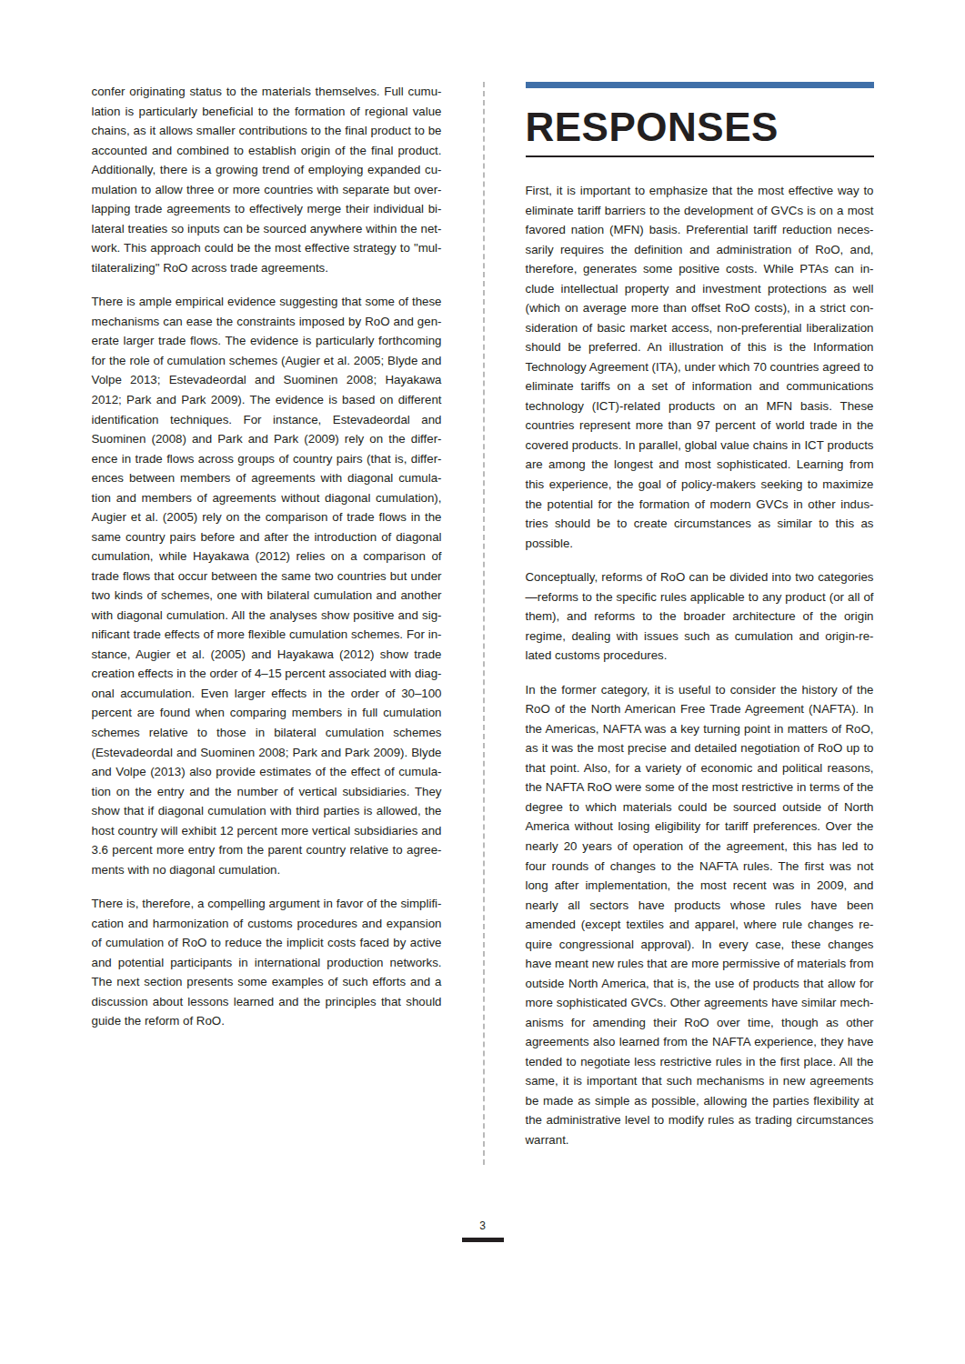confer originating status to the materials themselves. Full cumulation is particularly beneficial to the formation of regional value chains, as it allows smaller contributions to the final product to be accounted and combined to establish origin of the final product. Additionally, there is a growing trend of employing expanded cumulation to allow three or more countries with separate but overlapping trade agreements to effectively merge their individual bilateral treaties so inputs can be sourced anywhere within the network. This approach could be the most effective strategy to "multilateralizing" RoO across trade agreements.
There is ample empirical evidence suggesting that some of these mechanisms can ease the constraints imposed by RoO and generate larger trade flows. The evidence is particularly forthcoming for the role of cumulation schemes (Augier et al. 2005; Blyde and Volpe 2013; Estevadeordal and Suominen 2008; Hayakawa 2012; Park and Park 2009). The evidence is based on different identification techniques. For instance, Estevadeordal and Suominen (2008) and Park and Park (2009) rely on the difference in trade flows across groups of country pairs (that is, differences between members of agreements with diagonal cumulation and members of agreements without diagonal cumulation), Augier et al. (2005) rely on the comparison of trade flows in the same country pairs before and after the introduction of diagonal cumulation, while Hayakawa (2012) relies on a comparison of trade flows that occur between the same two countries but under two kinds of schemes, one with bilateral cumulation and another with diagonal cumulation. All the analyses show positive and significant trade effects of more flexible cumulation schemes. For instance, Augier et al. (2005) and Hayakawa (2012) show trade creation effects in the order of 4–15 percent associated with diagonal accumulation. Even larger effects in the order of 30–100 percent are found when comparing members in full cumulation schemes relative to those in bilateral cumulation schemes (Estevadeordal and Suominen 2008; Park and Park 2009). Blyde and Volpe (2013) also provide estimates of the effect of cumulation on the entry and the number of vertical subsidiaries. They show that if diagonal cumulation with third parties is allowed, the host country will exhibit 12 percent more vertical subsidiaries and 3.6 percent more entry from the parent country relative to agreements with no diagonal cumulation.
There is, therefore, a compelling argument in favor of the simplification and harmonization of customs procedures and expansion of cumulation of RoO to reduce the implicit costs faced by active and potential participants in international production networks. The next section presents some examples of such efforts and a discussion about lessons learned and the principles that should guide the reform of RoO.
Responses
First, it is important to emphasize that the most effective way to eliminate tariff barriers to the development of GVCs is on a most favored nation (MFN) basis. Preferential tariff reduction necessarily requires the definition and administration of RoO, and, therefore, generates some positive costs. While PTAs can include intellectual property and investment protections as well (which on average more than offset RoO costs), in a strict consideration of basic market access, non-preferential liberalization should be preferred. An illustration of this is the Information Technology Agreement (ITA), under which 70 countries agreed to eliminate tariffs on a set of information and communications technology (ICT)-related products on an MFN basis. These countries represent more than 97 percent of world trade in the covered products. In parallel, global value chains in ICT products are among the longest and most sophisticated. Learning from this experience, the goal of policy-makers seeking to maximize the potential for the formation of modern GVCs in other industries should be to create circumstances as similar to this as possible.
Conceptually, reforms of RoO can be divided into two categories—reforms to the specific rules applicable to any product (or all of them), and reforms to the broader architecture of the origin regime, dealing with issues such as cumulation and origin-related customs procedures.
In the former category, it is useful to consider the history of the RoO of the North American Free Trade Agreement (NAFTA). In the Americas, NAFTA was a key turning point in matters of RoO, as it was the most precise and detailed negotiation of RoO up to that point. Also, for a variety of economic and political reasons, the NAFTA RoO were some of the most restrictive in terms of the degree to which materials could be sourced outside of North America without losing eligibility for tariff preferences. Over the nearly 20 years of operation of the agreement, this has led to four rounds of changes to the NAFTA rules. The first was not long after implementation, the most recent was in 2009, and nearly all sectors have products whose rules have been amended (except textiles and apparel, where rule changes require congressional approval). In every case, these changes have meant new rules that are more permissive of materials from outside North America, that is, the use of products that allow for more sophisticated GVCs. Other agreements have similar mechanisms for amending their RoO over time, though as other agreements also learned from the NAFTA experience, they have tended to negotiate less restrictive rules in the first place. All the same, it is important that such mechanisms in new agreements be made as simple as possible, allowing the parties flexibility at the administrative level to modify rules as trading circumstances warrant.
3